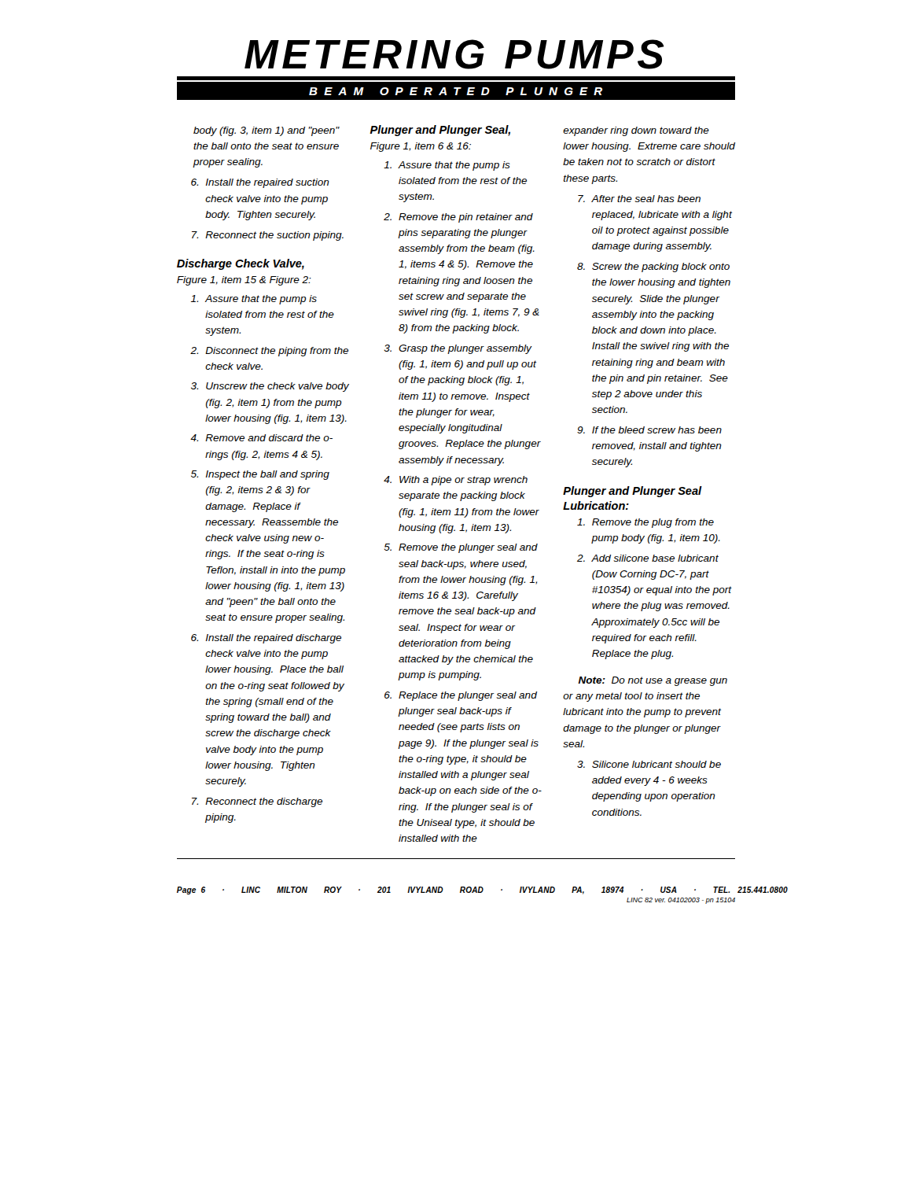METERING PUMPS
BEAM OPERATED PLUNGER
body (fig. 3, item 1) and "peen" the ball onto the seat to ensure proper sealing.
Install the repaired suction check valve into the pump body. Tighten securely.
Reconnect the suction piping.
Discharge Check Valve,
Figure 1, item 15 & Figure 2:
Assure that the pump is isolated from the rest of the system.
Disconnect the piping from the check valve.
Unscrew the check valve body (fig. 2, item 1) from the pump lower housing (fig. 1, item 13).
Remove and discard the o-rings (fig. 2, items 4 & 5).
Inspect the ball and spring (fig. 2, items 2 & 3) for damage. Replace if necessary. Reassemble the check valve using new o-rings. If the seat o-ring is Teflon, install in into the pump lower housing (fig. 1, item 13) and "peen" the ball onto the seat to ensure proper sealing.
Install the repaired discharge check valve into the pump lower housing. Place the ball on the o-ring seat followed by the spring (small end of the spring toward the ball) and screw the discharge check valve body into the pump lower housing. Tighten securely.
Reconnect the discharge piping.
Plunger and Plunger Seal,
Figure 1, item 6 & 16:
Assure that the pump is isolated from the rest of the system.
Remove the pin retainer and pins separating the plunger assembly from the beam (fig. 1, items 4 & 5). Remove the retaining ring and loosen the set screw and separate the swivel ring (fig. 1, items 7, 9 & 8) from the packing block.
Grasp the plunger assembly (fig. 1, item 6) and pull up out of the packing block (fig. 1, item 11) to remove. Inspect the plunger for wear, especially longitudinal grooves. Replace the plunger assembly if necessary.
With a pipe or strap wrench separate the packing block (fig. 1, item 11) from the lower housing (fig. 1, item 13).
Remove the plunger seal and seal back-ups, where used, from the lower housing (fig. 1, items 16 & 13). Carefully remove the seal back-up and seal. Inspect for wear or deterioration from being attacked by the chemical the pump is pumping.
Replace the plunger seal and plunger seal back-ups if needed (see parts lists on page 9). If the plunger seal is the o-ring type, it should be installed with a plunger seal back-up on each side of the o-ring. If the plunger seal is of the Uniseal type, it should be installed with the
expander ring down toward the lower housing. Extreme care should be taken not to scratch or distort these parts.
After the seal has been replaced, lubricate with a light oil to protect against possible damage during assembly.
Screw the packing block onto the lower housing and tighten securely. Slide the plunger assembly into the packing block and down into place. Install the swivel ring with the retaining ring and beam with the pin and pin retainer. See step 2 above under this section.
If the bleed screw has been removed, install and tighten securely.
Plunger and Plunger Seal Lubrication:
Remove the plug from the pump body (fig. 1, item 10).
Add silicone base lubricant (Dow Corning DC-7, part #10354) or equal into the port where the plug was removed. Approximately 0.5cc will be required for each refill. Replace the plug.
Note: Do not use a grease gun or any metal tool to insert the lubricant into the pump to prevent damage to the plunger or plunger seal.
Silicone lubricant should be added every 4 - 6 weeks depending upon operation conditions.
Page 6·LINC MILTON ROY·201 IVYLAND ROAD·IVYLAND PA, 18974·USA·
TEL. 215.441.0800
LINC 82 ver. 04102003 - pn 15104